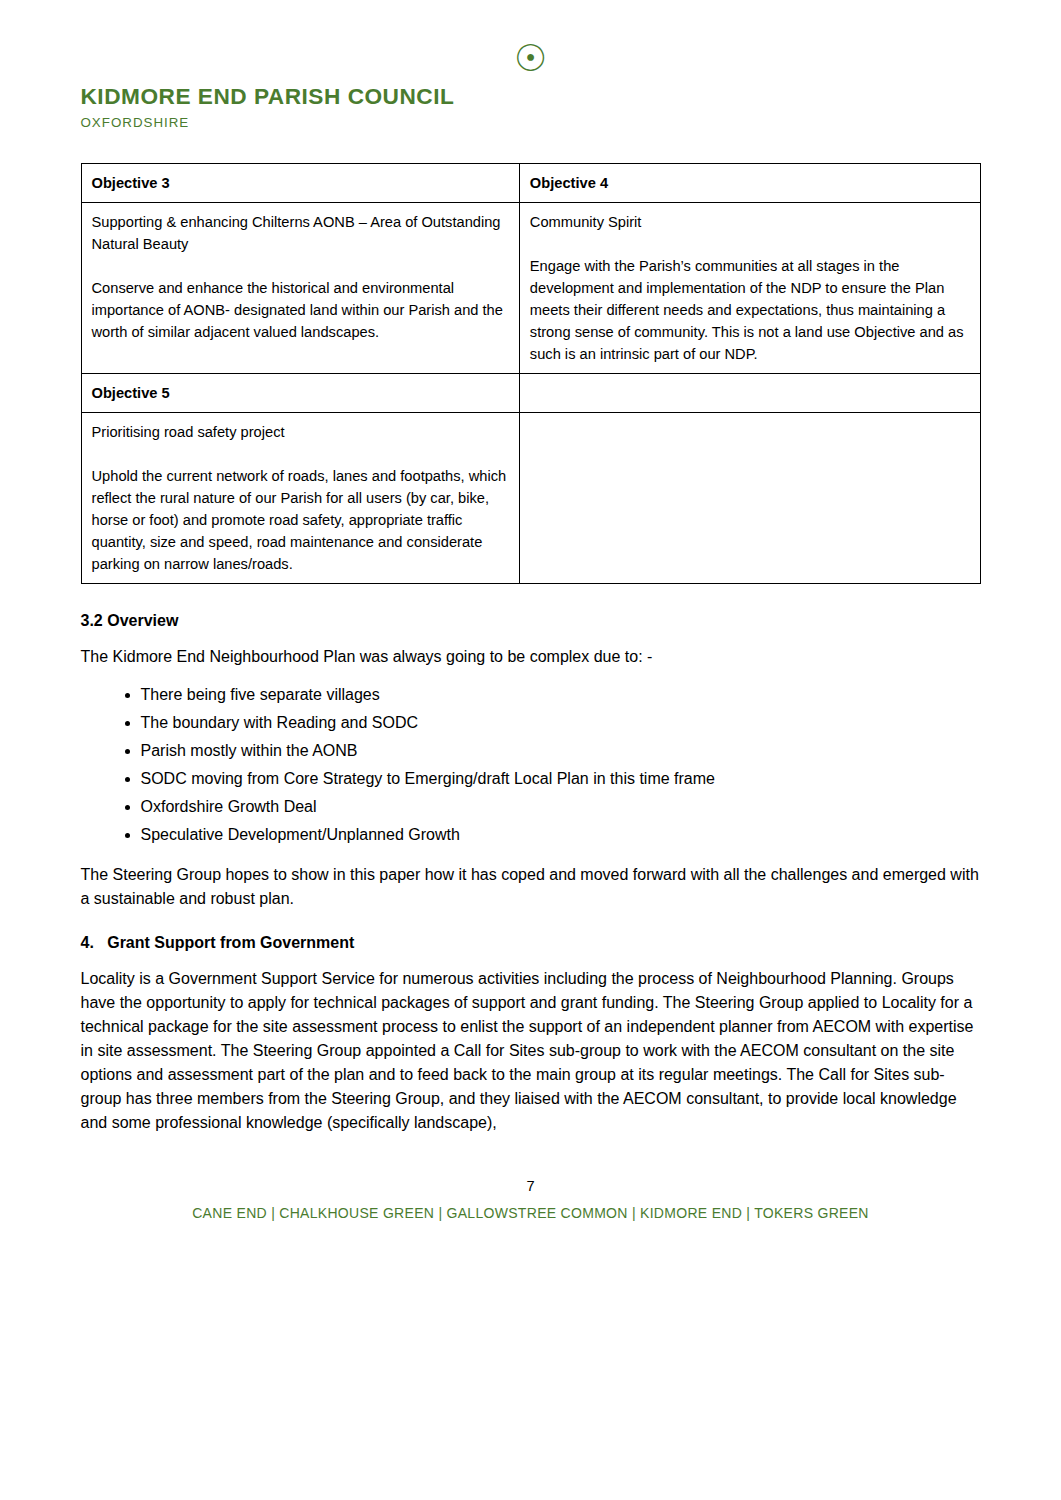☉
KIDMORE END PARISH COUNCIL
OXFORDSHIRE
| Objective 3 | Objective 4 |
| Supporting & enhancing Chilterns AONB – Area of Outstanding Natural Beauty Conserve and enhance the historical and environmental importance of AONB- designated land within our Parish and the worth of similar adjacent valued landscapes. | Community Spirit Engage with the Parish’s communities at all stages in the development and implementation of the NDP to ensure the Plan meets their different needs and expectations, thus maintaining a strong sense of community. This is not a land use Objective and as such is an intrinsic part of our NDP. |
| Objective 5 | |
| Prioritising road safety project Uphold the current network of roads, lanes and footpaths, which reflect the rural nature of our Parish for all users (by car, bike, horse or foot) and promote road safety, appropriate traffic quantity, size and speed, road maintenance and considerate parking on narrow lanes/roads. | |
3.2 Overview
The Kidmore End Neighbourhood Plan was always going to be complex due to: -
There being five separate villages
The boundary with Reading and SODC
Parish mostly within the AONB
SODC moving from Core Strategy to Emerging/draft Local Plan in this time frame
Oxfordshire Growth Deal
Speculative Development/Unplanned Growth
The Steering Group hopes to show in this paper how it has coped and moved forward with all the challenges and emerged with a sustainable and robust plan.
4. Grant Support from Government
Locality is a Government Support Service for numerous activities including the process of Neighbourhood Planning. Groups have the opportunity to apply for technical packages of support and grant funding. The Steering Group applied to Locality for a technical package for the site assessment process to enlist the support of an independent planner from AECOM with expertise in site assessment. The Steering Group appointed a Call for Sites sub-group to work with the AECOM consultant on the site options and assessment part of the plan and to feed back to the main group at its regular meetings. The Call for Sites sub-group has three members from the Steering Group, and they liaised with the AECOM consultant, to provide local knowledge and some professional knowledge (specifically landscape),
7
CANE END | CHALKHOUSE GREEN | GALLOWSTREE COMMON | KIDMORE END | TOKERS GREEN